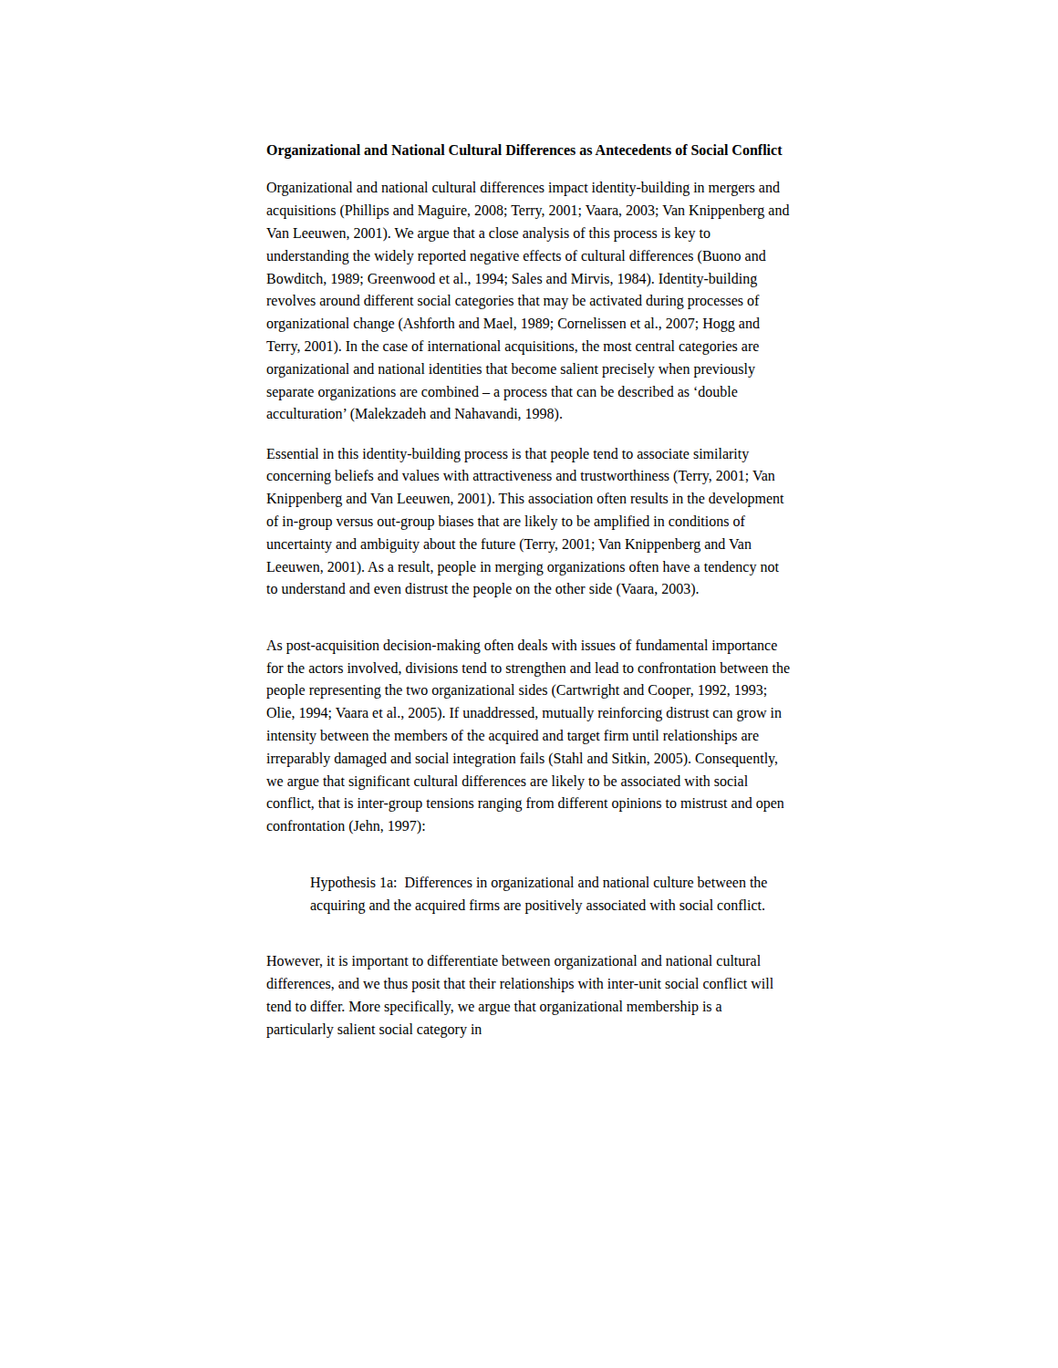Organizational and National Cultural Differences as Antecedents of Social Conflict
Organizational and national cultural differences impact identity-building in mergers and acquisitions (Phillips and Maguire, 2008; Terry, 2001; Vaara, 2003; Van Knippenberg and Van Leeuwen, 2001). We argue that a close analysis of this process is key to understanding the widely reported negative effects of cultural differences (Buono and Bowditch, 1989; Greenwood et al., 1994; Sales and Mirvis, 1984). Identity-building revolves around different social categories that may be activated during processes of organizational change (Ashforth and Mael, 1989; Cornelissen et al., 2007; Hogg and Terry, 2001). In the case of international acquisitions, the most central categories are organizational and national identities that become salient precisely when previously separate organizations are combined – a process that can be described as ‘double acculturation’ (Malekzadeh and Nahavandi, 1998).
Essential in this identity-building process is that people tend to associate similarity concerning beliefs and values with attractiveness and trustworthiness (Terry, 2001; Van Knippenberg and Van Leeuwen, 2001). This association often results in the development of in-group versus out-group biases that are likely to be amplified in conditions of uncertainty and ambiguity about the future (Terry, 2001; Van Knippenberg and Van Leeuwen, 2001). As a result, people in merging organizations often have a tendency not to understand and even distrust the people on the other side (Vaara, 2003).
As post-acquisition decision-making often deals with issues of fundamental importance for the actors involved, divisions tend to strengthen and lead to confrontation between the people representing the two organizational sides (Cartwright and Cooper, 1992, 1993; Olie, 1994; Vaara et al., 2005). If unaddressed, mutually reinforcing distrust can grow in intensity between the members of the acquired and target firm until relationships are irreparably damaged and social integration fails (Stahl and Sitkin, 2005). Consequently, we argue that significant cultural differences are likely to be associated with social conflict, that is inter-group tensions ranging from different opinions to mistrust and open confrontation (Jehn, 1997):
Hypothesis 1a: Differences in organizational and national culture between the acquiring and the acquired firms are positively associated with social conflict.
However, it is important to differentiate between organizational and national cultural differences, and we thus posit that their relationships with inter-unit social conflict will tend to differ. More specifically, we argue that organizational membership is a particularly salient social category in